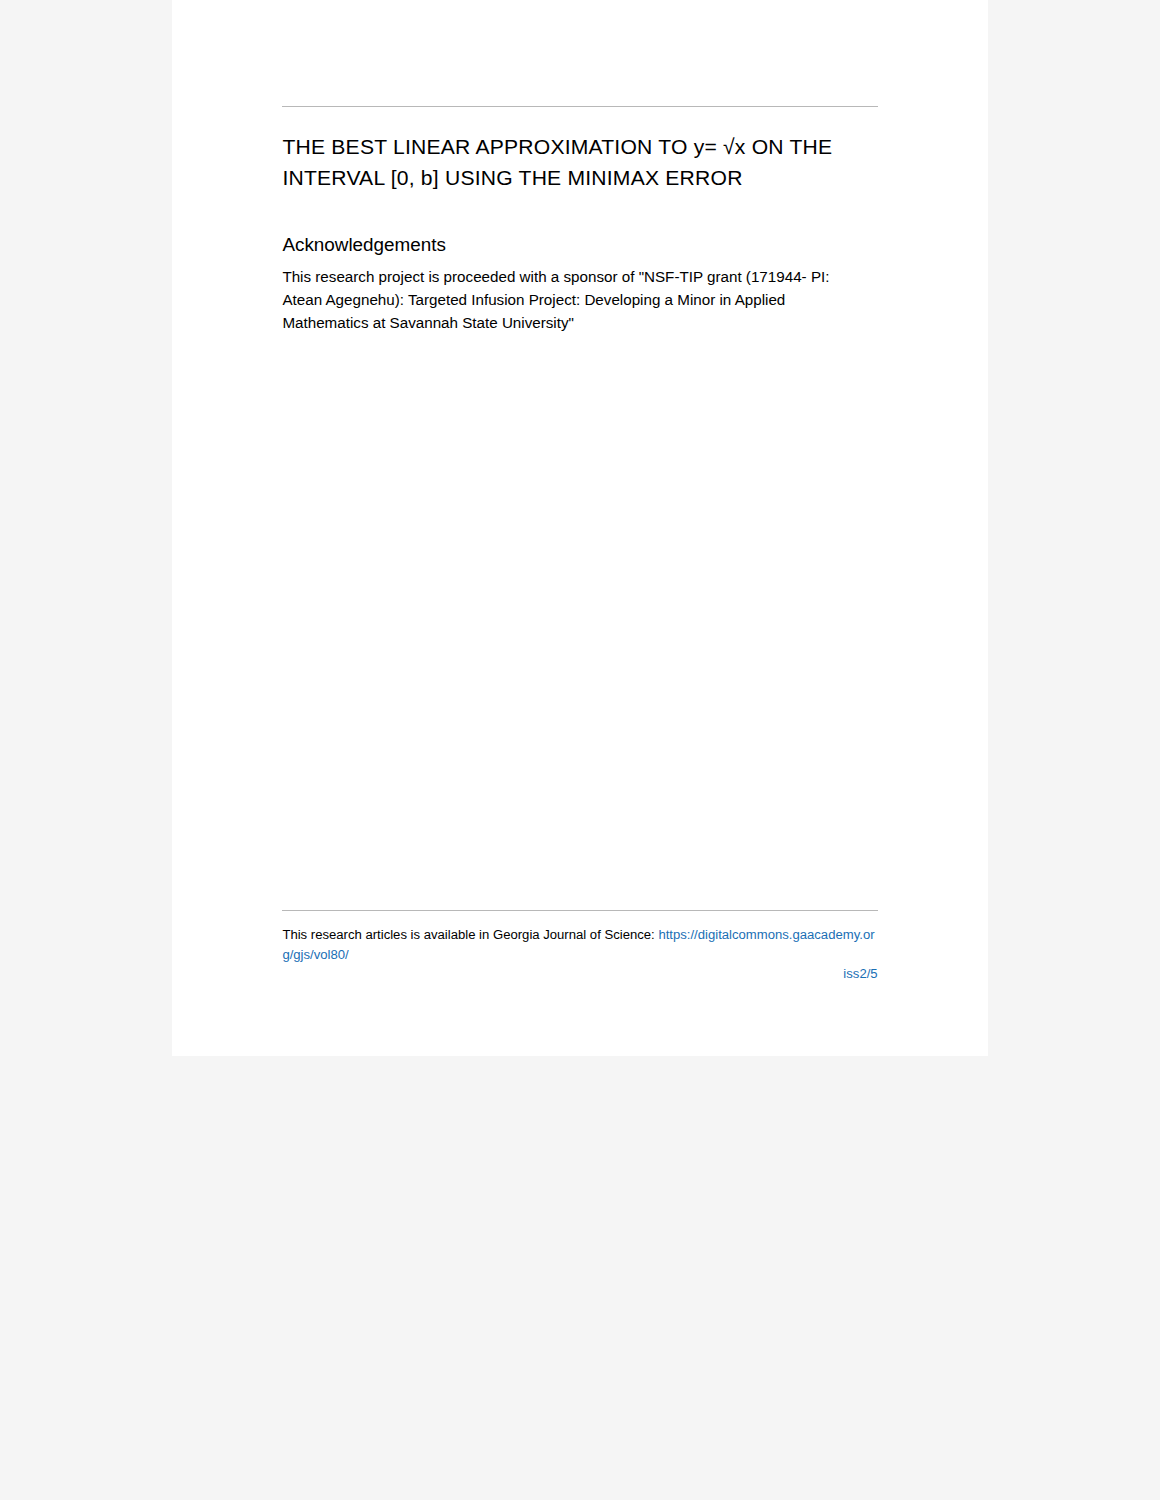THE BEST LINEAR APPROXIMATION TO y= √x ON THE INTERVAL [0, b] USING THE MINIMAX ERROR
Acknowledgements
This research project is proceeded with a sponsor of "NSF-TIP grant (171944- PI: Atean Agegnehu): Targeted Infusion Project: Developing a Minor in Applied Mathematics at Savannah State University"
This research articles is available in Georgia Journal of Science: https://digitalcommons.gaacademy.org/gjs/vol80/iss2/5